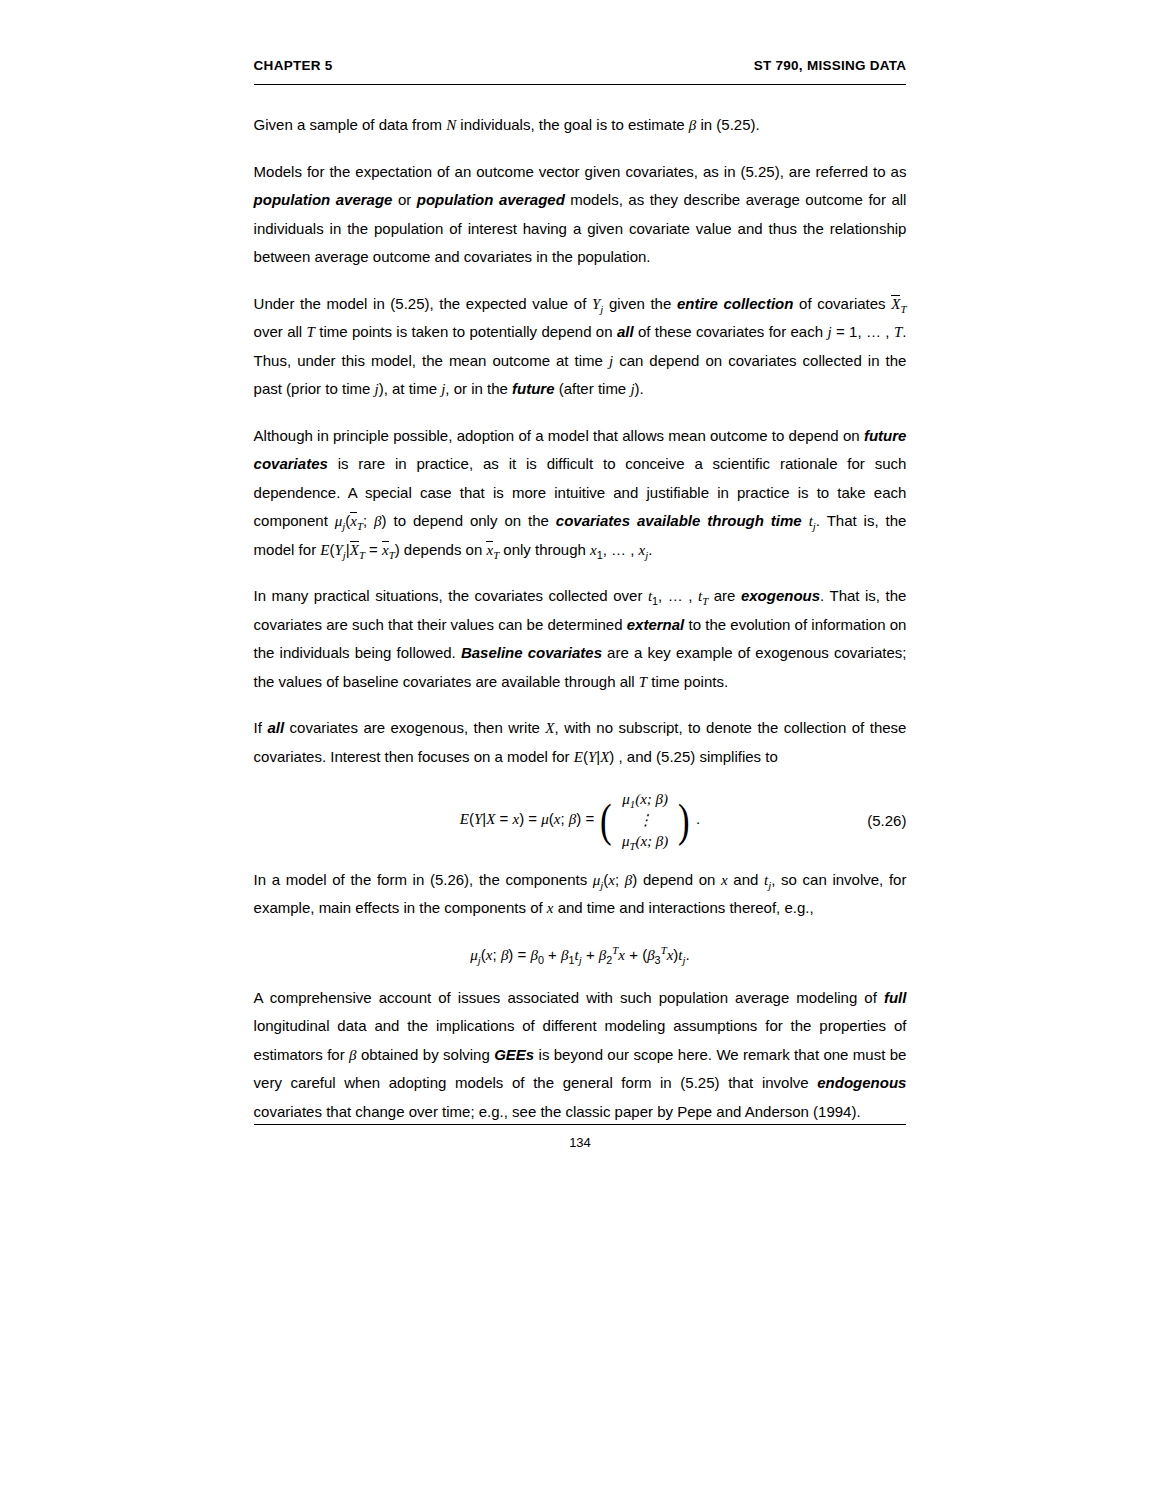CHAPTER 5
ST 790, MISSING DATA
Given a sample of data from N individuals, the goal is to estimate β in (5.25).
Models for the expectation of an outcome vector given covariates, as in (5.25), are referred to as population average or population averaged models, as they describe average outcome for all individuals in the population of interest having a given covariate value and thus the relationship between average outcome and covariates in the population.
Under the model in (5.25), the expected value of Yj given the entire collection of covariates XT over all T time points is taken to potentially depend on all of these covariates for each j = 1, … , T. Thus, under this model, the mean outcome at time j can depend on covariates collected in the past (prior to time j), at time j, or in the future (after time j).
Although in principle possible, adoption of a model that allows mean outcome to depend on future covariates is rare in practice, as it is difficult to conceive a scientific rationale for such dependence. A special case that is more intuitive and justifiable in practice is to take each component μj(xT; β) to depend only on the covariates available through time tj. That is, the model for E(Yj|XT = xT) depends on xT only through x1, … , xj.
In many practical situations, the covariates collected over t1, … , tT are exogenous. That is, the covariates are such that their values can be determined external to the evolution of information on the individuals being followed. Baseline covariates are a key example of exogenous covariates; the values of baseline covariates are available through all T time points.
If all covariates are exogenous, then write X, with no subscript, to denote the collection of these covariates. Interest then focuses on a model for E(Y|X) , and (5.25) simplifies to
E(Y|X = x) = μ(x; β) = (
| μ 1 ( x ; β ) |
| ⋮ |
| μ T ( x ; β ) |
) . (5.26)
In a model of the form in (5.26), the components μj(x; β) depend on x and tj, so can involve, for example, main effects in the components of x and time and interactions thereof, e.g.,
μj(x; β) = β0 + β1tj + β2Tx + (β3Tx)tj.
A comprehensive account of issues associated with such population average modeling of full longitudinal data and the implications of different modeling assumptions for the properties of estimators for β obtained by solving GEEs is beyond our scope here. We remark that one must be very careful when adopting models of the general form in (5.25) that involve endogenous covariates that change over time; e.g., see the classic paper by Pepe and Anderson (1994).
134